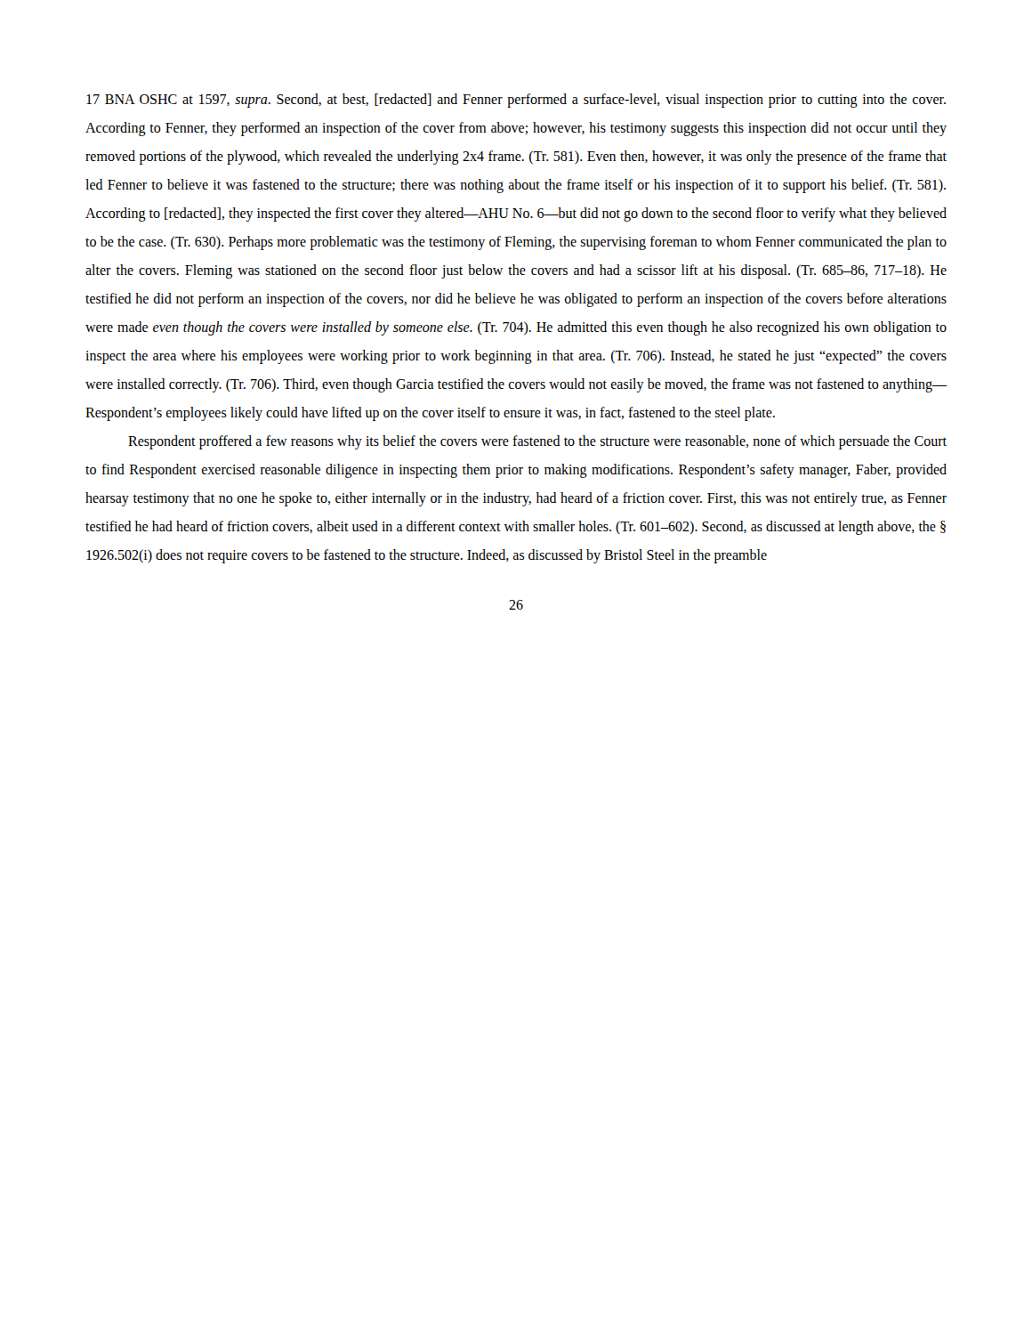17 BNA OSHC at 1597, supra. Second, at best, [redacted] and Fenner performed a surface-level, visual inspection prior to cutting into the cover. According to Fenner, they performed an inspection of the cover from above; however, his testimony suggests this inspection did not occur until they removed portions of the plywood, which revealed the underlying 2x4 frame. (Tr. 581). Even then, however, it was only the presence of the frame that led Fenner to believe it was fastened to the structure; there was nothing about the frame itself or his inspection of it to support his belief. (Tr. 581). According to [redacted], they inspected the first cover they altered—AHU No. 6—but did not go down to the second floor to verify what they believed to be the case. (Tr. 630). Perhaps more problematic was the testimony of Fleming, the supervising foreman to whom Fenner communicated the plan to alter the covers. Fleming was stationed on the second floor just below the covers and had a scissor lift at his disposal. (Tr. 685–86, 717–18). He testified he did not perform an inspection of the covers, nor did he believe he was obligated to perform an inspection of the covers before alterations were made even though the covers were installed by someone else. (Tr. 704). He admitted this even though he also recognized his own obligation to inspect the area where his employees were working prior to work beginning in that area. (Tr. 706). Instead, he stated he just “expected” the covers were installed correctly. (Tr. 706). Third, even though Garcia testified the covers would not easily be moved, the frame was not fastened to anything—Respondent’s employees likely could have lifted up on the cover itself to ensure it was, in fact, fastened to the steel plate.
Respondent proffered a few reasons why its belief the covers were fastened to the structure were reasonable, none of which persuade the Court to find Respondent exercised reasonable diligence in inspecting them prior to making modifications. Respondent’s safety manager, Faber, provided hearsay testimony that no one he spoke to, either internally or in the industry, had heard of a friction cover. First, this was not entirely true, as Fenner testified he had heard of friction covers, albeit used in a different context with smaller holes. (Tr. 601–602). Second, as discussed at length above, the § 1926.502(i) does not require covers to be fastened to the structure. Indeed, as discussed by Bristol Steel in the preamble
26